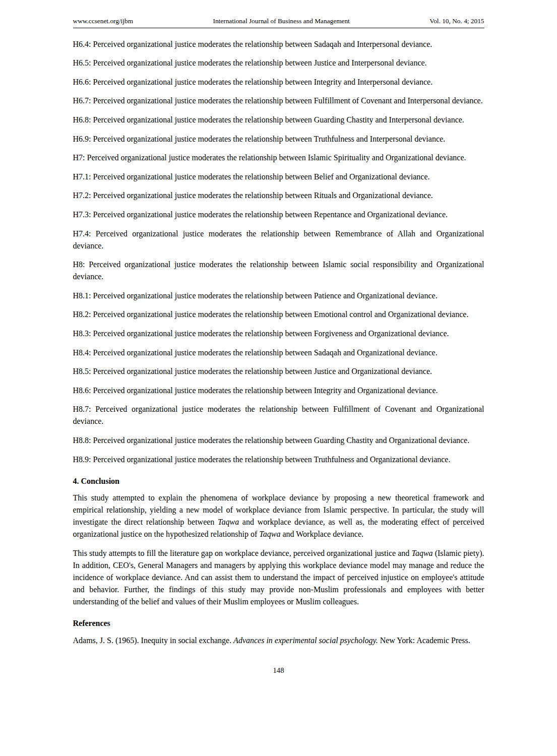www.ccsenet.org/ijbm International Journal of Business and Management Vol. 10, No. 4; 2015
H6.4: Perceived organizational justice moderates the relationship between Sadaqah and Interpersonal deviance.
H6.5: Perceived organizational justice moderates the relationship between Justice and Interpersonal deviance.
H6.6: Perceived organizational justice moderates the relationship between Integrity and Interpersonal deviance.
H6.7: Perceived organizational justice moderates the relationship between Fulfillment of Covenant and Interpersonal deviance.
H6.8: Perceived organizational justice moderates the relationship between Guarding Chastity and Interpersonal deviance.
H6.9: Perceived organizational justice moderates the relationship between Truthfulness and Interpersonal deviance.
H7: Perceived organizational justice moderates the relationship between Islamic Spirituality and Organizational deviance.
H7.1: Perceived organizational justice moderates the relationship between Belief and Organizational deviance.
H7.2: Perceived organizational justice moderates the relationship between Rituals and Organizational deviance.
H7.3: Perceived organizational justice moderates the relationship between Repentance and Organizational deviance.
H7.4: Perceived organizational justice moderates the relationship between Remembrance of Allah and Organizational deviance.
H8: Perceived organizational justice moderates the relationship between Islamic social responsibility and Organizational deviance.
H8.1: Perceived organizational justice moderates the relationship between Patience and Organizational deviance.
H8.2: Perceived organizational justice moderates the relationship between Emotional control and Organizational deviance.
H8.3: Perceived organizational justice moderates the relationship between Forgiveness and Organizational deviance.
H8.4: Perceived organizational justice moderates the relationship between Sadaqah and Organizational deviance.
H8.5: Perceived organizational justice moderates the relationship between Justice and Organizational deviance.
H8.6: Perceived organizational justice moderates the relationship between Integrity and Organizational deviance.
H8.7: Perceived organizational justice moderates the relationship between Fulfillment of Covenant and Organizational deviance.
H8.8: Perceived organizational justice moderates the relationship between Guarding Chastity and Organizational deviance.
H8.9: Perceived organizational justice moderates the relationship between Truthfulness and Organizational deviance.
4. Conclusion
This study attempted to explain the phenomena of workplace deviance by proposing a new theoretical framework and empirical relationship, yielding a new model of workplace deviance from Islamic perspective. In particular, the study will investigate the direct relationship between Taqwa and workplace deviance, as well as, the moderating effect of perceived organizational justice on the hypothesized relationship of Taqwa and Workplace deviance.
This study attempts to fill the literature gap on workplace deviance, perceived organizational justice and Taqwa (Islamic piety). In addition, CEO's, General Managers and managers by applying this workplace deviance model may manage and reduce the incidence of workplace deviance. And can assist them to understand the impact of perceived injustice on employee's attitude and behavior. Further, the findings of this study may provide non-Muslim professionals and employees with better understanding of the belief and values of their Muslim employees or Muslim colleagues.
References
Adams, J. S. (1965). Inequity in social exchange. Advances in experimental social psychology. New York: Academic Press.
148